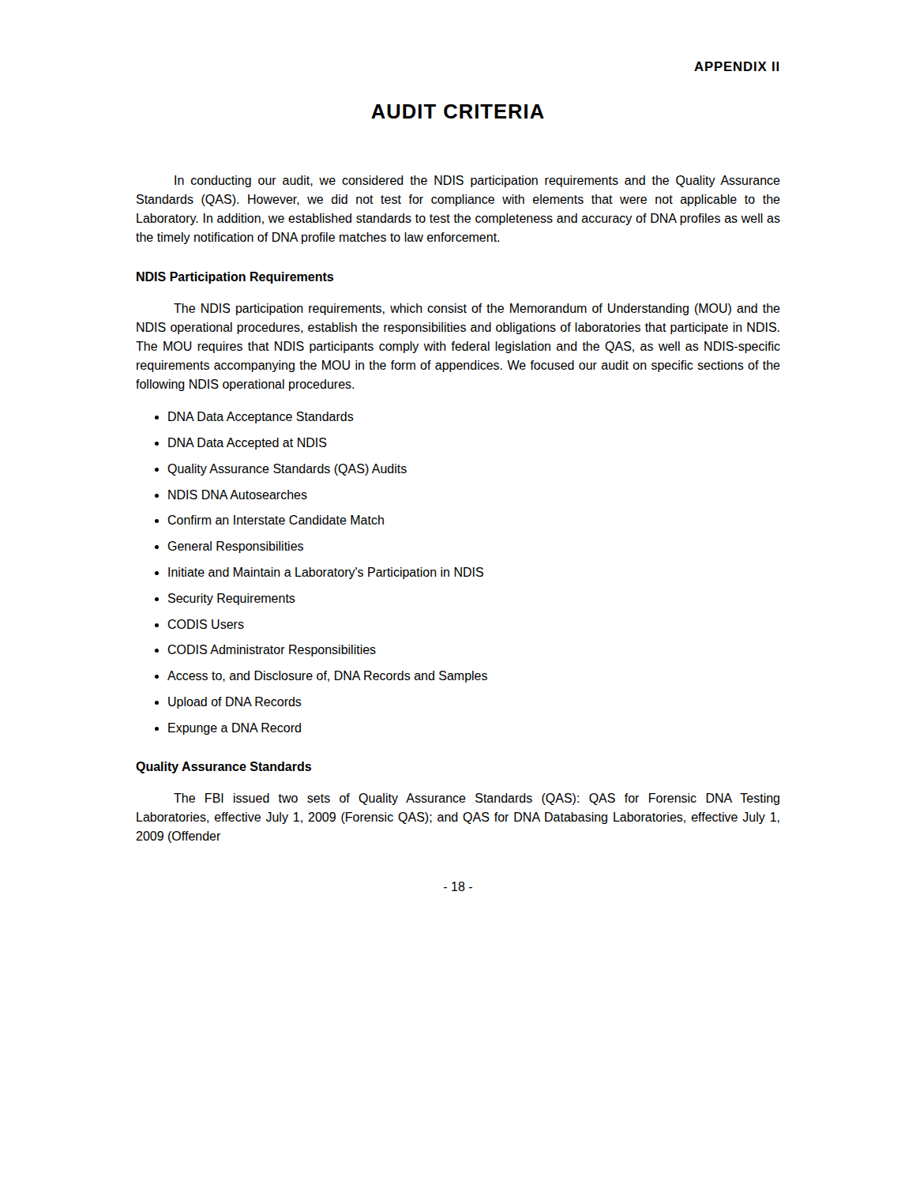APPENDIX II
AUDIT CRITERIA
In conducting our audit, we considered the NDIS participation requirements and the Quality Assurance Standards (QAS). However, we did not test for compliance with elements that were not applicable to the Laboratory. In addition, we established standards to test the completeness and accuracy of DNA profiles as well as the timely notification of DNA profile matches to law enforcement.
NDIS Participation Requirements
The NDIS participation requirements, which consist of the Memorandum of Understanding (MOU) and the NDIS operational procedures, establish the responsibilities and obligations of laboratories that participate in NDIS. The MOU requires that NDIS participants comply with federal legislation and the QAS, as well as NDIS-specific requirements accompanying the MOU in the form of appendices. We focused our audit on specific sections of the following NDIS operational procedures.
DNA Data Acceptance Standards
DNA Data Accepted at NDIS
Quality Assurance Standards (QAS) Audits
NDIS DNA Autosearches
Confirm an Interstate Candidate Match
General Responsibilities
Initiate and Maintain a Laboratory's Participation in NDIS
Security Requirements
CODIS Users
CODIS Administrator Responsibilities
Access to, and Disclosure of, DNA Records and Samples
Upload of DNA Records
Expunge a DNA Record
Quality Assurance Standards
The FBI issued two sets of Quality Assurance Standards (QAS): QAS for Forensic DNA Testing Laboratories, effective July 1, 2009 (Forensic QAS); and QAS for DNA Databasing Laboratories, effective July 1, 2009 (Offender
- 18 -